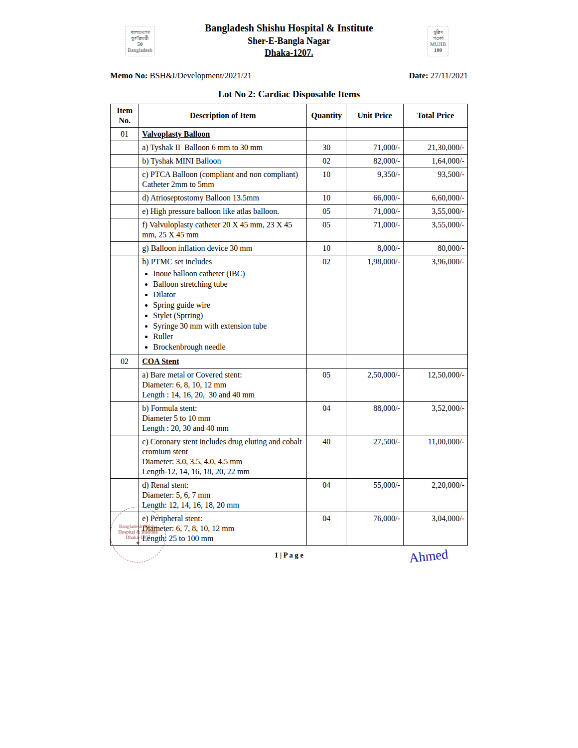বাংলাদেশের
সুবর্ণজয়ন্তী
50
Bangladesh
Bangladesh Shishu Hospital & Institute
Sher-E-Bangla Nagar
Dhaka-1207.
মুজিব
শতবর্ষ
MUJIB
100
Memo No: BSH&I/Development/2021/21
Date: 27/11/2021
Lot No 2: Cardiac Disposable Items
| Item No. | Description of Item | Quantity | Unit Price | Total Price |
| --- | --- | --- | --- | --- |
| 01 | Valvoplasty Balloon | | | |
| | a) Tyshak II Balloon 6 mm to 30 mm | 30 | 71,000/- | 21,30,000/- |
| | b) Tyshak MINI Balloon | 02 | 82,000/- | 1,64,000/- |
| | c) PTCA Balloon (compliant and non compliant) Catheter 2mm to 5mm | 10 | 9,350/- | 93,500/- |
| | d) Atrioseptostomy Balloon 13.5mm | 10 | 66,000/- | 6,60,000/- |
| | e) High pressure balloon like atlas balloon. | 05 | 71,000/- | 3,55,000/- |
| | f) Valvuloplasty catheter 20 X 45 mm, 23 X 45 mm, 25 X 45 mm | 05 | 71,000/- | 3,55,000/- |
| | g) Balloon inflation device 30 mm | 10 | 8,000/- | 80,000/- |
| | h) PTMC set includes Inoue balloon catheter (IBC) Balloon stretching tube Dilator Spring guide wire Stylet (Sprring) Syringe 30 mm with extension tube Ruller Brockenbrough needle | 02 | 1,98,000/- | 3,96,000/- |
| 02 | COA Stent | | | |
| | a) Bare metal or Covered stent: Diameter: 6, 8, 10, 12 mm Length : 14, 16, 20, 30 and 40 mm | 05 | 2,50,000/- | 12,50,000/- |
| | b) Formula stent: Diameter 5 to 10 mm Length : 20, 30 and 40 mm | 04 | 88,000/- | 3,52,000/- |
| | c) Coronary stent includes drug eluting and cobalt cromium stent Diameter: 3.0, 3.5, 4.0, 4.5 mm Length-12, 14, 16, 18, 20, 22 mm | 40 | 27,500/- | 11,00,000/- |
| | d) Renal stent: Diameter: 5, 6, 7 mm Length: 12, 14, 16, 18, 20 mm | 04 | 55,000/- | 2,20,000/- |
| | e) Peripheral stent: Diameter: 6, 7, 8, 10, 12 mm Length: 25 to 100 mm | 04 | 76,000/- | 3,04,000/- |
Bangladesh Shishu Hospital & Institute
Dhaka-1207
★
1 | P a g e
Ahmed